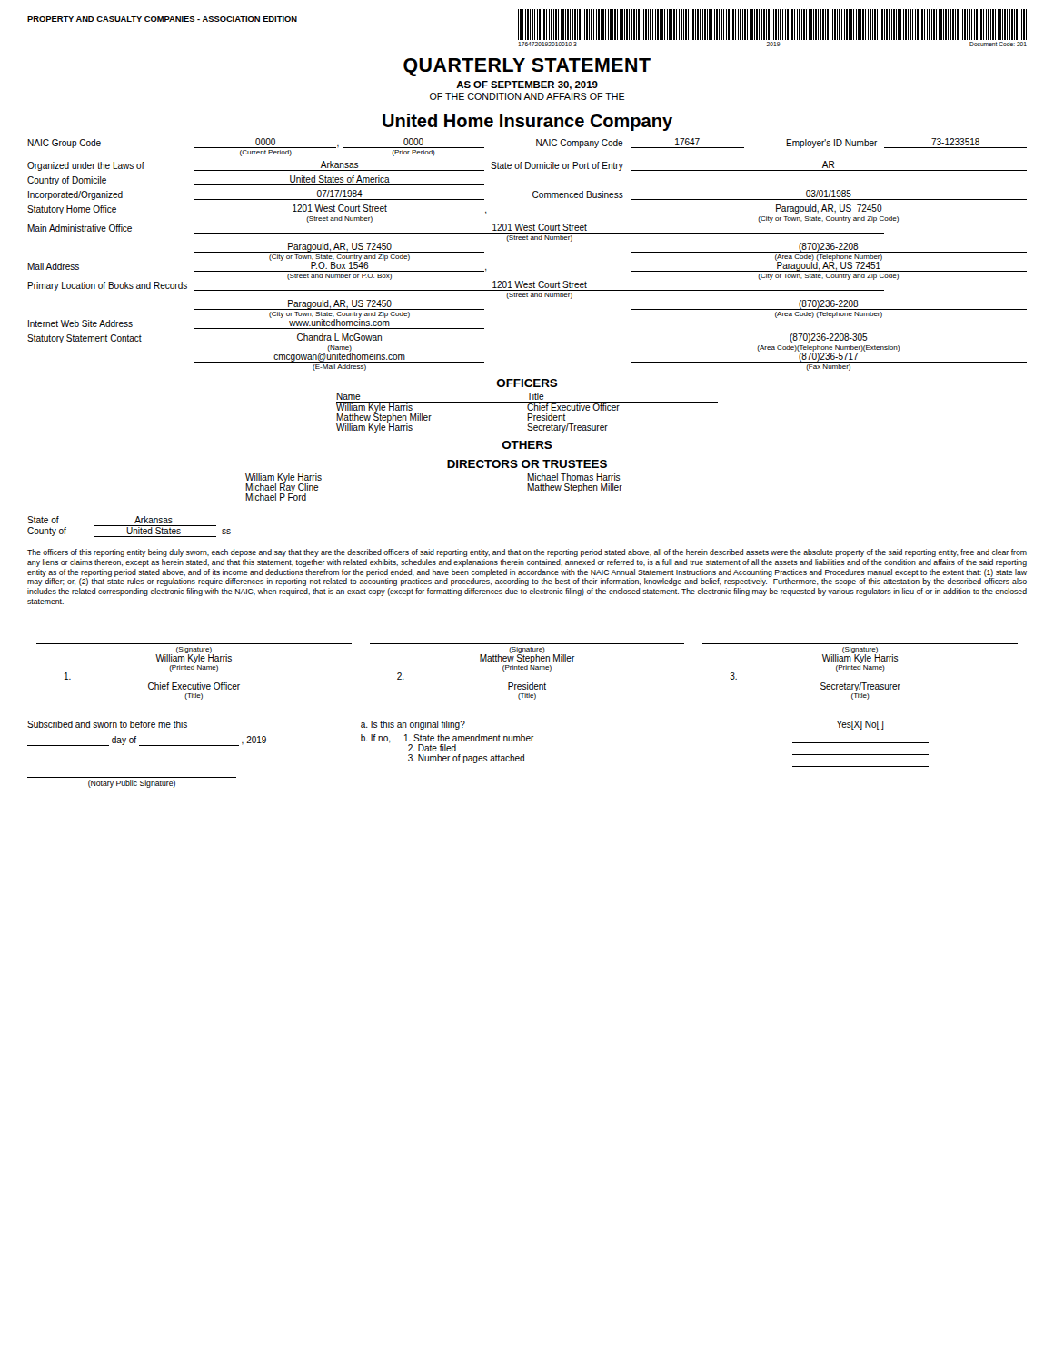PROPERTY AND CASUALTY COMPANIES - ASSOCIATION EDITION
1764720192010010 3 2019 Document Code: 201
QUARTERLY STATEMENT
AS OF SEPTEMBER 30, 2019
OF THE CONDITION AND AFFAIRS OF THE
United Home Insurance Company
| NAIC Group Code | 0000 | , | 0000 | NAIC Company Code | 17647 | Employer's ID Number | 73-1233518 |
| | (Current Period) | | (Prior Period) | | | | |
| Organized under the Laws of | Arkansas | State of Domicile or Port of Entry | AR |
| Country of Domicile | United States of America | |
| Incorporated/Organized | 07/17/1984 | Commenced Business | 03/01/1985 |
| Statutory Home Office | 1201 West Court Street | , | Paragould, AR, US 72450 |
| | (Street and Number) | | (City or Town, State, Country and Zip Code) |
| Main Administrative Office | 1201 West Court Street | |
| | (Street and Number) | |
| | Paragould, AR, US 72450 | | (870)236-2208 |
| | (City or Town, State, Country and Zip Code) | | (Area Code) (Telephone Number) |
| Mail Address | P.O. Box 1546 | , | Paragould, AR, US 72451 |
| | (Street and Number or P.O. Box) | | (City or Town, State, Country and Zip Code) |
| Primary Location of Books and Records | 1201 West Court Street | |
| | (Street and Number) | |
| | Paragould, AR, US 72450 | | (870)236-2208 |
| | (City or Town, State, Country and Zip Code) | | (Area Code) (Telephone Number) |
| Internet Web Site Address | www.unitedhomeins.com | |
| Statutory Statement Contact | Chandra L McGowan | | (870)236-2208-305 |
| | (Name) | | (Area Code)(Telephone Number)(Extension) |
| | cmcgowan@unitedhomeins.com | | (870)236-5717 |
| | (E-Mail Address) | | (Fax Number) |
OFFICERS
| Name | Title |
| --- | --- |
| William Kyle Harris | Chief Executive Officer |
| Matthew Stephen Miller | President |
| William Kyle Harris | Secretary/Treasurer |
OTHERS
DIRECTORS OR TRUSTEES
| William Kyle Harris | Michael Thomas Harris |
| Michael Ray Cline | Matthew Stephen Miller |
| Michael P Ford | |
| State of | Arkansas | |
| County of | United States | ss |
The officers of this reporting entity being duly sworn, each depose and say that they are the described officers of said reporting entity, and that on the reporting period stated above, all of the herein described assets were the absolute property of the said reporting entity, free and clear from any liens or claims thereon, except as herein stated, and that this statement, together with related exhibits, schedules and explanations therein contained, annexed or referred to, is a full and true statement of all the assets and liabilities and of the condition and affairs of the said reporting entity as of the reporting period stated above, and of its income and deductions therefrom for the period ended, and have been completed in accordance with the NAIC Annual Statement Instructions and Accounting Practices and Procedures manual except to the extent that: (1) state law may differ; or, (2) that state rules or regulations require differences in reporting not related to accounting practices and procedures, according to the best of their information, knowledge and belief, respectively. Furthermore, the scope of this attestation by the described officers also includes the related corresponding electronic filing with the NAIC, when required, that is an exact copy (except for formatting differences due to electronic filing) of the enclosed statement. The electronic filing may be requested by various regulators in lieu of or in addition to the enclosed statement.
| (Signature) | (Signature) | (Signature) |
| William Kyle Harris | Matthew Stephen Miller | William Kyle Harris |
| (Printed Name) | (Printed Name) | (Printed Name) |
| 1. | 2. | 3. |
| Chief Executive Officer | President | Secretary/Treasurer |
| (Title) | (Title) | (Title) |
| Subscribed and sworn to before me this day of , 2019 (Notary Public Signature) | a. Is this an original filing? b. If no, 1. State the amendment number 2. Date filed 3. Number of pages attached | Yes[X] No[ ] |